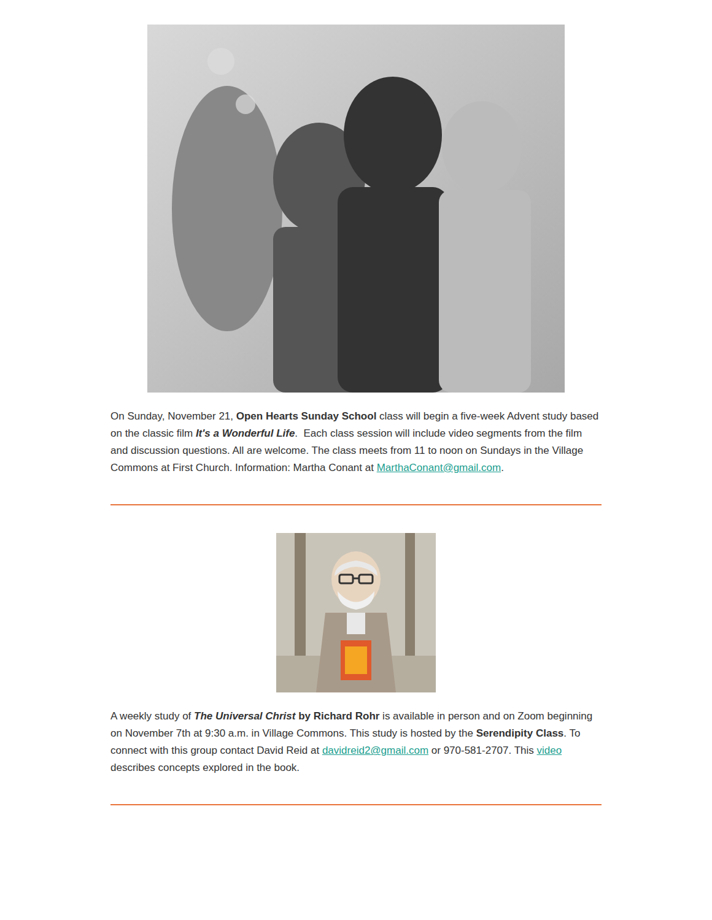On Sunday, November 21, Open Hearts Sunday School class will begin a five-week Advent study based on the classic film It's a Wonderful Life. Each class session will include video segments from the film and discussion questions. All are welcome. The class meets from 11 to noon on Sundays in the Village Commons at First Church. Information: Martha Conant at MarthaConant@gmail.com.
A weekly study of The Universal Christ by Richard Rohr is available in person and on Zoom beginning on November 7th at 9:30 a.m. in Village Commons. This study is hosted by the Serendipity Class. To connect with this group contact David Reid at davidreid2@gmail.com or 970-581-2707. This video describes concepts explored in the book.